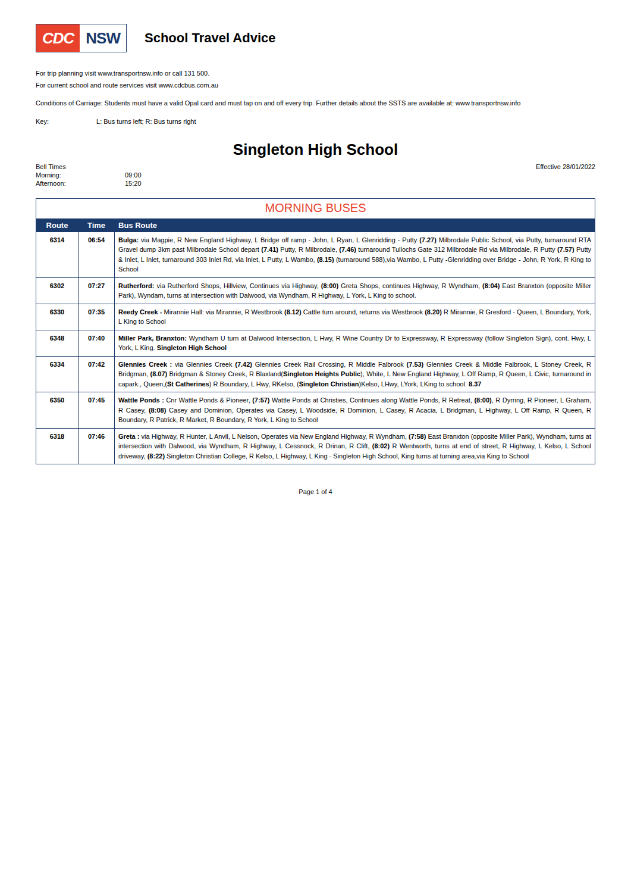CDC
NSW
School Travel Advice
For trip planning visit www.transportnsw.info or call 131 500.
For current school and route services visit www.cdcbus.com.au
Conditions of Carriage: Students must have a valid Opal card and must tap on and off every trip. Further details about the SSTS are available at: www.transportnsw.info
Key: L: Bus turns left; R: Bus turns right
Singleton High School
| Bell Times | | Effective 28/01/2022 |
| Morning: | 09:00 | |
| Afternoon: | 15:20 | |
MORNING BUSES
| Route | Time | Bus Route |
| --- | --- | --- |
| 6314 | 06:54 | Bulga: via Magpie, R New England Highway, L Bridge off ramp - John, L Ryan, L Glenridding - Putty (7.27) Milbrodale Public School, via Putty, turnaround RTA Gravel dump 3km past Milbrodale School depart (7.41) Putty, R Milbrodale, (7.46) turnaround Tullochs Gate 312 Milbrodale Rd via Milbrodale, R Putty (7.57) Putty & Inlet, L Inlet, turnaround 303 Inlet Rd, via Inlet, L Putty, L Wambo, (8.15) (turnaround 588),via Wambo, L Putty -Glenridding over Bridge - John, R York, R King to School |
| 6302 | 07:27 | Rutherford: via Rutherford Shops, Hillview, Continues via Highway, (8:00) Greta Shops, continues Highway, R Wyndham, (8:04) East Branxton (opposite Miller Park), Wyndam, turns at intersection with Dalwood, via Wyndham, R Highway, L York, L King to school. |
| 6330 | 07:35 | Reedy Creek - Mirannie Hall: via Mirannie, R Westbrook (8.12) Cattle turn around, returns via Westbrook (8.20) R Mirannie, R Gresford - Queen, L Boundary, York, L King to School |
| 6348 | 07:40 | Miller Park, Branxton: Wyndham U turn at Dalwood Intersection, L Hwy, R Wine Country Dr to Expressway, R Expressway (follow Singleton Sign), cont. Hwy, L York, L King. Singleton High School |
| 6334 | 07:42 | Glennies Creek : via Glennies Creek (7.42) Glennies Creek Rail Crossing, R Middle Falbrook (7.53) Glennies Creek & Middle Falbrook, L Stoney Creek, R Bridgman, (8.07) Bridgman & Stoney Creek, R Blaxland( Singleton Heights Public ), White, L New England Highway, L Off Ramp, R Queen, L Civic, turnaround in capark., Queen,( St Catherines ) R Boundary, L Hwy, RKelso, ( Singleton Christian )Kelso, LHwy, LYork, LKing to school. 8.37 |
| 6350 | 07:45 | Wattle Ponds : Cnr Wattle Ponds & Pioneer, (7:57) Wattle Ponds at Christies, Continues along Wattle Ponds, R Retreat, (8:00) , R Dyrring, R Pioneer, L Graham, R Casey, (8:08) Casey and Dominion, Operates via Casey, L Woodside, R Dominion, L Casey, R Acacia, L Bridgman, L Highway, L Off Ramp, R Queen, R Boundary, R Patrick, R Market, R Boundary, R York, L King to School |
| 6318 | 07:46 | Greta : via Highway, R Hunter, L Anvil, L Nelson, Operates via New England Highway, R Wyndham, (7:58) East Branxton (opposite Miller Park), Wyndham, turns at intersection with Dalwood, via Wyndham, R Highway, L Cessnock, R Drinan, R Clift, (8:02) R Wentworth, turns at end of street, R Highway, L Kelso, L School driveway, (8:22) Singleton Christian College, R Kelso, L Highway, L King - Singleton High School, King turns at turning area,via King to School |
Page 1 of 4